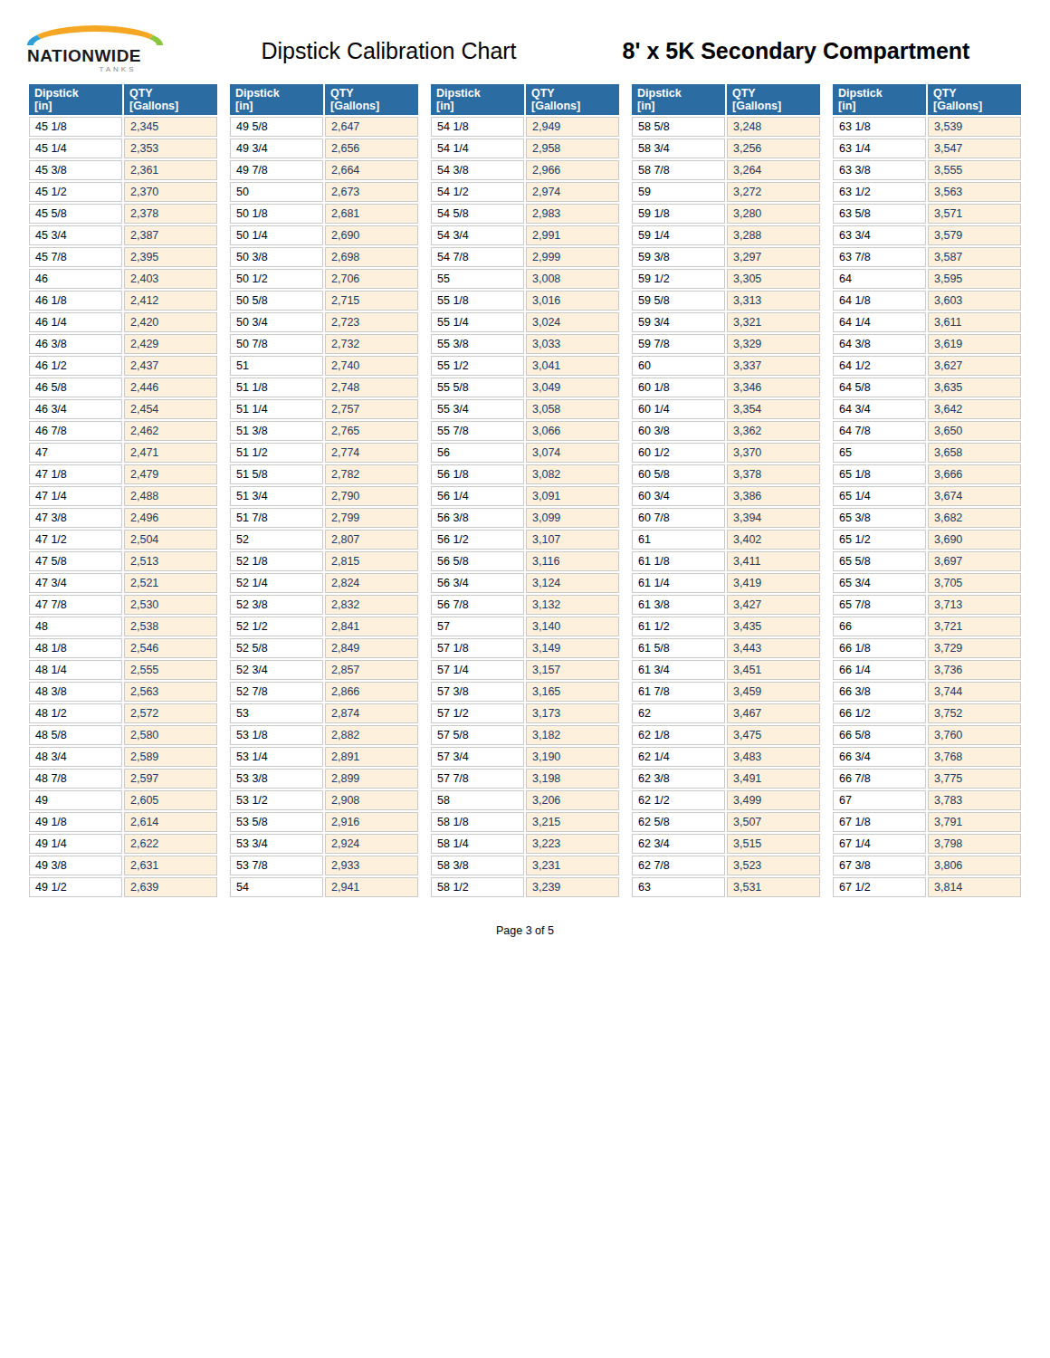NATIONWIDE
TANKS
Dipstick Calibration Chart
8' x 5K Secondary Compartment
| Dipstick [in] | QTY [Gallons] |
| --- | --- |
| 45 1/8 | 2,345 |
| 45 1/4 | 2,353 |
| 45 3/8 | 2,361 |
| 45 1/2 | 2,370 |
| 45 5/8 | 2,378 |
| 45 3/4 | 2,387 |
| 45 7/8 | 2,395 |
| 46 | 2,403 |
| 46 1/8 | 2,412 |
| 46 1/4 | 2,420 |
| 46 3/8 | 2,429 |
| 46 1/2 | 2,437 |
| 46 5/8 | 2,446 |
| 46 3/4 | 2,454 |
| 46 7/8 | 2,462 |
| 47 | 2,471 |
| 47 1/8 | 2,479 |
| 47 1/4 | 2,488 |
| 47 3/8 | 2,496 |
| 47 1/2 | 2,504 |
| 47 5/8 | 2,513 |
| 47 3/4 | 2,521 |
| 47 7/8 | 2,530 |
| 48 | 2,538 |
| 48 1/8 | 2,546 |
| 48 1/4 | 2,555 |
| 48 3/8 | 2,563 |
| 48 1/2 | 2,572 |
| 48 5/8 | 2,580 |
| 48 3/4 | 2,589 |
| 48 7/8 | 2,597 |
| 49 | 2,605 |
| 49 1/8 | 2,614 |
| 49 1/4 | 2,622 |
| 49 3/8 | 2,631 |
| 49 1/2 | 2,639 |
| Dipstick [in] | QTY [Gallons] |
| --- | --- |
| 49 5/8 | 2,647 |
| 49 3/4 | 2,656 |
| 49 7/8 | 2,664 |
| 50 | 2,673 |
| 50 1/8 | 2,681 |
| 50 1/4 | 2,690 |
| 50 3/8 | 2,698 |
| 50 1/2 | 2,706 |
| 50 5/8 | 2,715 |
| 50 3/4 | 2,723 |
| 50 7/8 | 2,732 |
| 51 | 2,740 |
| 51 1/8 | 2,748 |
| 51 1/4 | 2,757 |
| 51 3/8 | 2,765 |
| 51 1/2 | 2,774 |
| 51 5/8 | 2,782 |
| 51 3/4 | 2,790 |
| 51 7/8 | 2,799 |
| 52 | 2,807 |
| 52 1/8 | 2,815 |
| 52 1/4 | 2,824 |
| 52 3/8 | 2,832 |
| 52 1/2 | 2,841 |
| 52 5/8 | 2,849 |
| 52 3/4 | 2,857 |
| 52 7/8 | 2,866 |
| 53 | 2,874 |
| 53 1/8 | 2,882 |
| 53 1/4 | 2,891 |
| 53 3/8 | 2,899 |
| 53 1/2 | 2,908 |
| 53 5/8 | 2,916 |
| 53 3/4 | 2,924 |
| 53 7/8 | 2,933 |
| 54 | 2,941 |
| Dipstick [in] | QTY [Gallons] |
| --- | --- |
| 54 1/8 | 2,949 |
| 54 1/4 | 2,958 |
| 54 3/8 | 2,966 |
| 54 1/2 | 2,974 |
| 54 5/8 | 2,983 |
| 54 3/4 | 2,991 |
| 54 7/8 | 2,999 |
| 55 | 3,008 |
| 55 1/8 | 3,016 |
| 55 1/4 | 3,024 |
| 55 3/8 | 3,033 |
| 55 1/2 | 3,041 |
| 55 5/8 | 3,049 |
| 55 3/4 | 3,058 |
| 55 7/8 | 3,066 |
| 56 | 3,074 |
| 56 1/8 | 3,082 |
| 56 1/4 | 3,091 |
| 56 3/8 | 3,099 |
| 56 1/2 | 3,107 |
| 56 5/8 | 3,116 |
| 56 3/4 | 3,124 |
| 56 7/8 | 3,132 |
| 57 | 3,140 |
| 57 1/8 | 3,149 |
| 57 1/4 | 3,157 |
| 57 3/8 | 3,165 |
| 57 1/2 | 3,173 |
| 57 5/8 | 3,182 |
| 57 3/4 | 3,190 |
| 57 7/8 | 3,198 |
| 58 | 3,206 |
| 58 1/8 | 3,215 |
| 58 1/4 | 3,223 |
| 58 3/8 | 3,231 |
| 58 1/2 | 3,239 |
| Dipstick [in] | QTY [Gallons] |
| --- | --- |
| 58 5/8 | 3,248 |
| 58 3/4 | 3,256 |
| 58 7/8 | 3,264 |
| 59 | 3,272 |
| 59 1/8 | 3,280 |
| 59 1/4 | 3,288 |
| 59 3/8 | 3,297 |
| 59 1/2 | 3,305 |
| 59 5/8 | 3,313 |
| 59 3/4 | 3,321 |
| 59 7/8 | 3,329 |
| 60 | 3,337 |
| 60 1/8 | 3,346 |
| 60 1/4 | 3,354 |
| 60 3/8 | 3,362 |
| 60 1/2 | 3,370 |
| 60 5/8 | 3,378 |
| 60 3/4 | 3,386 |
| 60 7/8 | 3,394 |
| 61 | 3,402 |
| 61 1/8 | 3,411 |
| 61 1/4 | 3,419 |
| 61 3/8 | 3,427 |
| 61 1/2 | 3,435 |
| 61 5/8 | 3,443 |
| 61 3/4 | 3,451 |
| 61 7/8 | 3,459 |
| 62 | 3,467 |
| 62 1/8 | 3,475 |
| 62 1/4 | 3,483 |
| 62 3/8 | 3,491 |
| 62 1/2 | 3,499 |
| 62 5/8 | 3,507 |
| 62 3/4 | 3,515 |
| 62 7/8 | 3,523 |
| 63 | 3,531 |
| Dipstick [in] | QTY [Gallons] |
| --- | --- |
| 63 1/8 | 3,539 |
| 63 1/4 | 3,547 |
| 63 3/8 | 3,555 |
| 63 1/2 | 3,563 |
| 63 5/8 | 3,571 |
| 63 3/4 | 3,579 |
| 63 7/8 | 3,587 |
| 64 | 3,595 |
| 64 1/8 | 3,603 |
| 64 1/4 | 3,611 |
| 64 3/8 | 3,619 |
| 64 1/2 | 3,627 |
| 64 5/8 | 3,635 |
| 64 3/4 | 3,642 |
| 64 7/8 | 3,650 |
| 65 | 3,658 |
| 65 1/8 | 3,666 |
| 65 1/4 | 3,674 |
| 65 3/8 | 3,682 |
| 65 1/2 | 3,690 |
| 65 5/8 | 3,697 |
| 65 3/4 | 3,705 |
| 65 7/8 | 3,713 |
| 66 | 3,721 |
| 66 1/8 | 3,729 |
| 66 1/4 | 3,736 |
| 66 3/8 | 3,744 |
| 66 1/2 | 3,752 |
| 66 5/8 | 3,760 |
| 66 3/4 | 3,768 |
| 66 7/8 | 3,775 |
| 67 | 3,783 |
| 67 1/8 | 3,791 |
| 67 1/4 | 3,798 |
| 67 3/8 | 3,806 |
| 67 1/2 | 3,814 |
Page 3 of 5